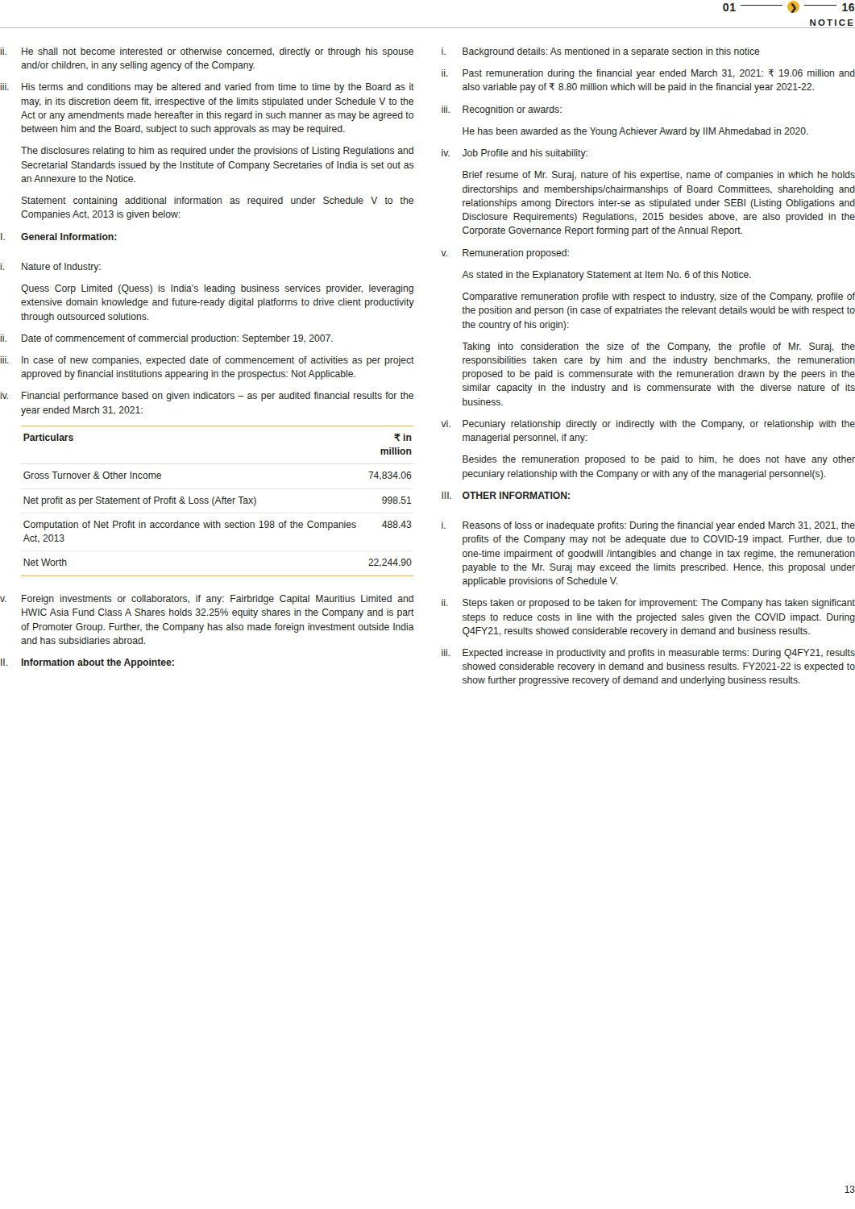01 ❯ 16
NOTICE
ii.
He shall not become interested or otherwise concerned, directly or through his spouse and/or children, in any selling agency of the Company.
iii.
His terms and conditions may be altered and varied from time to time by the Board as it may, in its discretion deem fit, irrespective of the limits stipulated under Schedule V to the Act or any amendments made hereafter in this regard in such manner as may be agreed to between him and the Board, subject to such approvals as may be required.
The disclosures relating to him as required under the provisions of Listing Regulations and Secretarial Standards issued by the Institute of Company Secretaries of India is set out as an Annexure to the Notice.
Statement containing additional information as required under Schedule V to the Companies Act, 2013 is given below:
I.
General Information:
i.
Nature of Industry:
Quess Corp Limited (Quess) is India’s leading business services provider, leveraging extensive domain knowledge and future-ready digital platforms to drive client productivity through outsourced solutions.
ii.
Date of commencement of commercial production: September 19, 2007.
iii.
In case of new companies, expected date of commencement of activities as per project approved by financial institutions appearing in the prospectus: Not Applicable.
iv.
Financial performance based on given indicators – as per audited financial results for the year ended March 31, 2021:
| Particulars | ₹ in million |
| --- | --- |
| Gross Turnover & Other Income | 74,834.06 |
| Net profit as per Statement of Profit & Loss (After Tax) | 998.51 |
| Computation of Net Profit in accordance with section 198 of the Companies Act, 2013 | 488.43 |
| Net Worth | 22,244.90 |
v.
Foreign investments or collaborators, if any: Fairbridge Capital Mauritius Limited and HWIC Asia Fund Class A Shares holds 32.25% equity shares in the Company and is part of Promoter Group. Further, the Company has also made foreign investment outside India and has subsidiaries abroad.
II.
Information about the Appointee:
i.
Background details: As mentioned in a separate section in this notice
ii.
Past remuneration during the financial year ended March 31, 2021: ₹ 19.06 million and also variable pay of ₹ 8.80 million which will be paid in the financial year 2021-22.
iii.
Recognition or awards:
He has been awarded as the Young Achiever Award by IIM Ahmedabad in 2020.
iv.
Job Profile and his suitability:
Brief resume of Mr. Suraj, nature of his expertise, name of companies in which he holds directorships and memberships/chairmanships of Board Committees, shareholding and relationships among Directors inter-se as stipulated under SEBI (Listing Obligations and Disclosure Requirements) Regulations, 2015 besides above, are also provided in the Corporate Governance Report forming part of the Annual Report.
v.
Remuneration proposed:
As stated in the Explanatory Statement at Item No. 6 of this Notice.
Comparative remuneration profile with respect to industry, size of the Company, profile of the position and person (in case of expatriates the relevant details would be with respect to the country of his origin):
Taking into consideration the size of the Company, the profile of Mr. Suraj, the responsibilities taken care by him and the industry benchmarks, the remuneration proposed to be paid is commensurate with the remuneration drawn by the peers in the similar capacity in the industry and is commensurate with the diverse nature of its business.
vi.
Pecuniary relationship directly or indirectly with the Company, or relationship with the managerial personnel, if any:
Besides the remuneration proposed to be paid to him, he does not have any other pecuniary relationship with the Company or with any of the managerial personnel(s).
III.
OTHER INFORMATION:
i.
Reasons of loss or inadequate profits: During the financial year ended March 31, 2021, the profits of the Company may not be adequate due to COVID-19 impact. Further, due to one-time impairment of goodwill /intangibles and change in tax regime, the remuneration payable to the Mr. Suraj may exceed the limits prescribed. Hence, this proposal under applicable provisions of Schedule V.
ii.
Steps taken or proposed to be taken for improvement: The Company has taken significant steps to reduce costs in line with the projected sales given the COVID impact. During Q4FY21, results showed considerable recovery in demand and business results.
iii.
Expected increase in productivity and profits in measurable terms: During Q4FY21, results showed considerable recovery in demand and business results. FY2021-22 is expected to show further progressive recovery of demand and underlying business results.
13